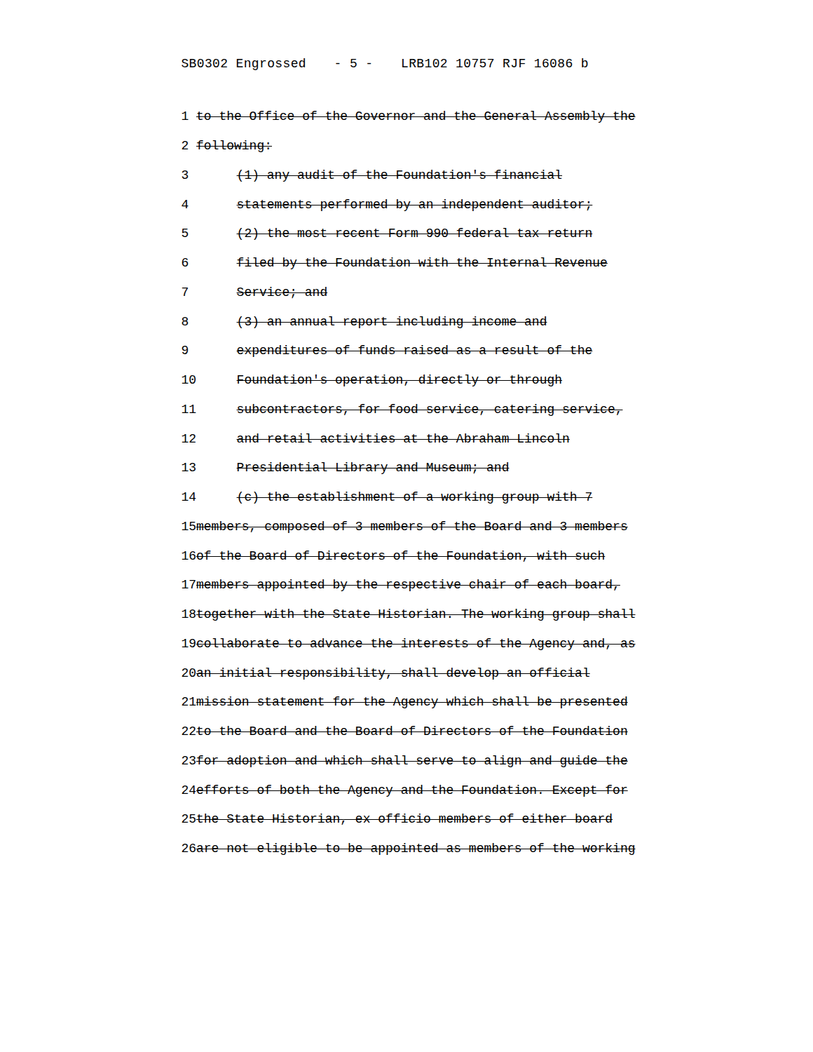SB0302 Engrossed - 5 - LRB102 10757 RJF 16086 b
| 1 | to the Office of the Governor and the General Assembly the |
| 2 | following: |
| 3 | (1) any audit of the Foundation's financial |
| 4 | statements performed by an independent auditor; |
| 5 | (2) the most recent Form 990 federal tax return |
| 6 | filed by the Foundation with the Internal Revenue |
| 7 | Service; and |
| 8 | (3) an annual report including income and |
| 9 | expenditures of funds raised as a result of the |
| 10 | Foundation's operation, directly or through |
| 11 | subcontractors, for food service, catering service, |
| 12 | and retail activities at the Abraham Lincoln |
| 13 | Presidential Library and Museum; and |
| 14 | (c) the establishment of a working group with 7 |
| 15 | members, composed of 3 members of the Board and 3 members |
| 16 | of the Board of Directors of the Foundation, with such |
| 17 | members appointed by the respective chair of each board, |
| 18 | together with the State Historian. The working group shall |
| 19 | collaborate to advance the interests of the Agency and, as |
| 20 | an initial responsibility, shall develop an official |
| 21 | mission statement for the Agency which shall be presented |
| 22 | to the Board and the Board of Directors of the Foundation |
| 23 | for adoption and which shall serve to align and guide the |
| 24 | efforts of both the Agency and the Foundation. Except for |
| 25 | the State Historian, ex officio members of either board |
| 26 | are not eligible to be appointed as members of the working |